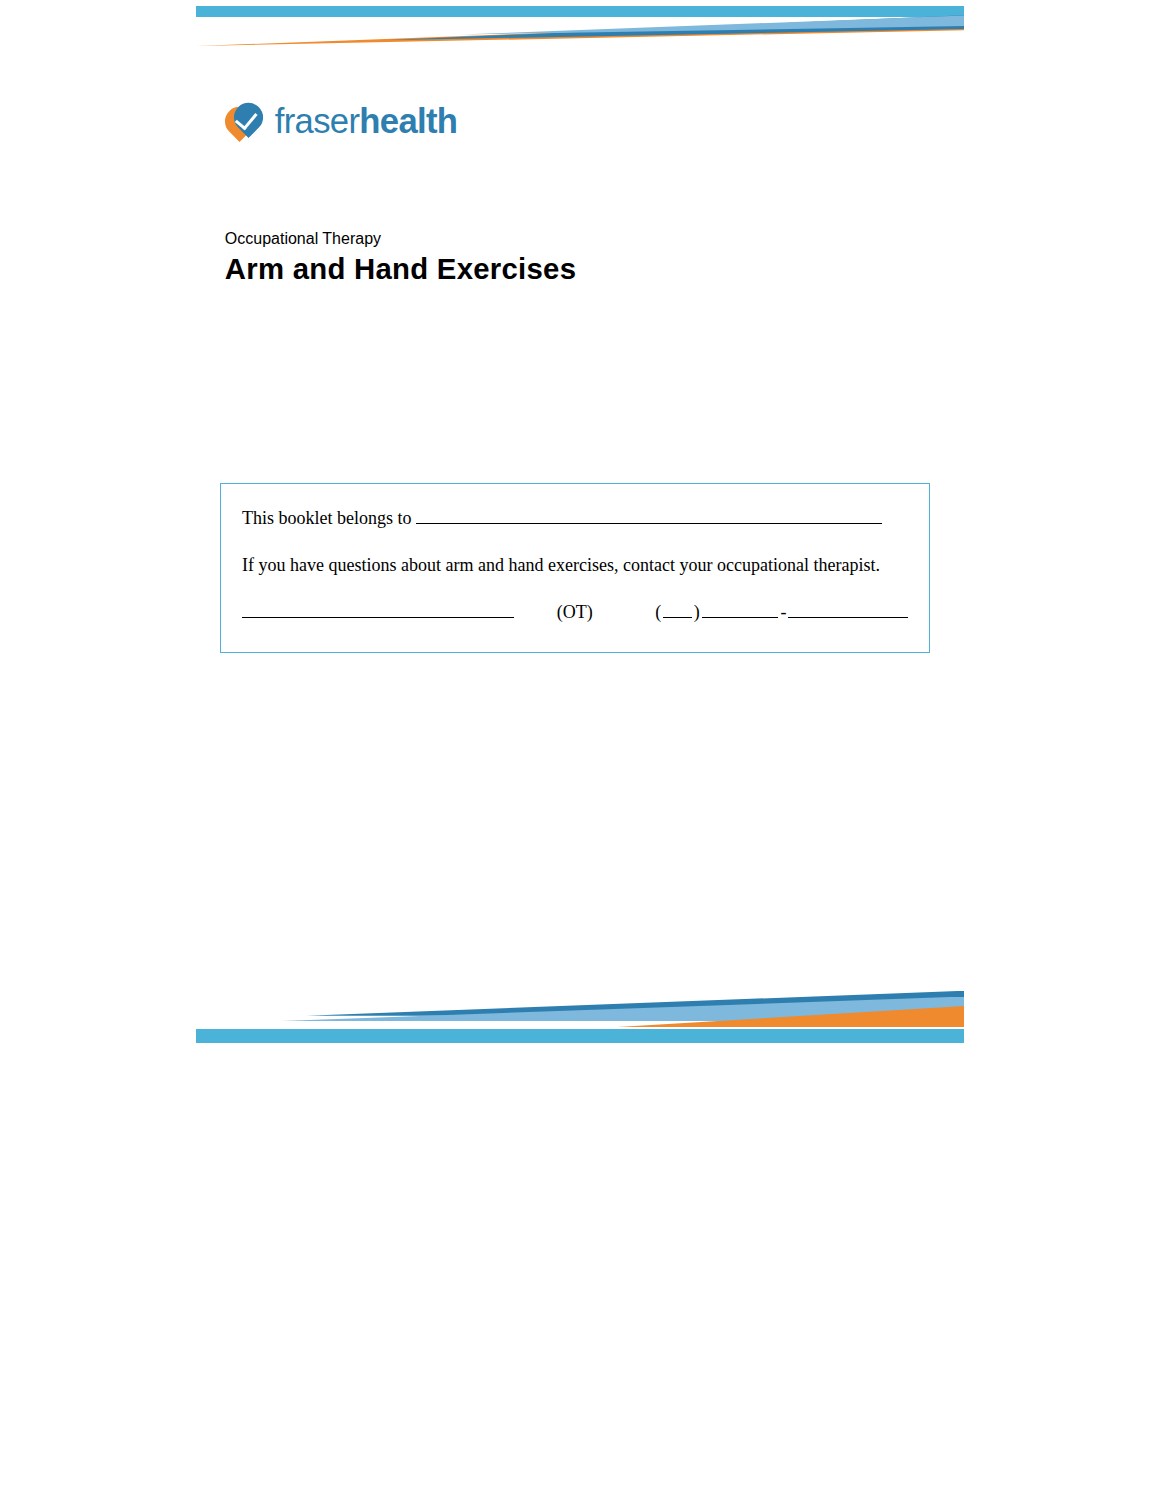fraser health
Occupational Therapy
Arm and Hand Exercises
This booklet belongs to
If you have questions about arm and hand exercises, contact your occupational therapist.
(OT) ( ) -